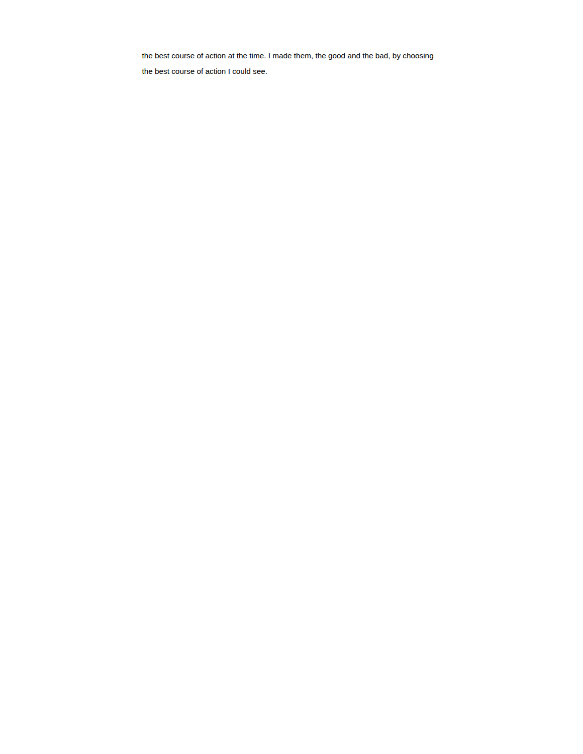the best course of action at the time. I made them, the good and the bad, by choosing the best course of action I could see.